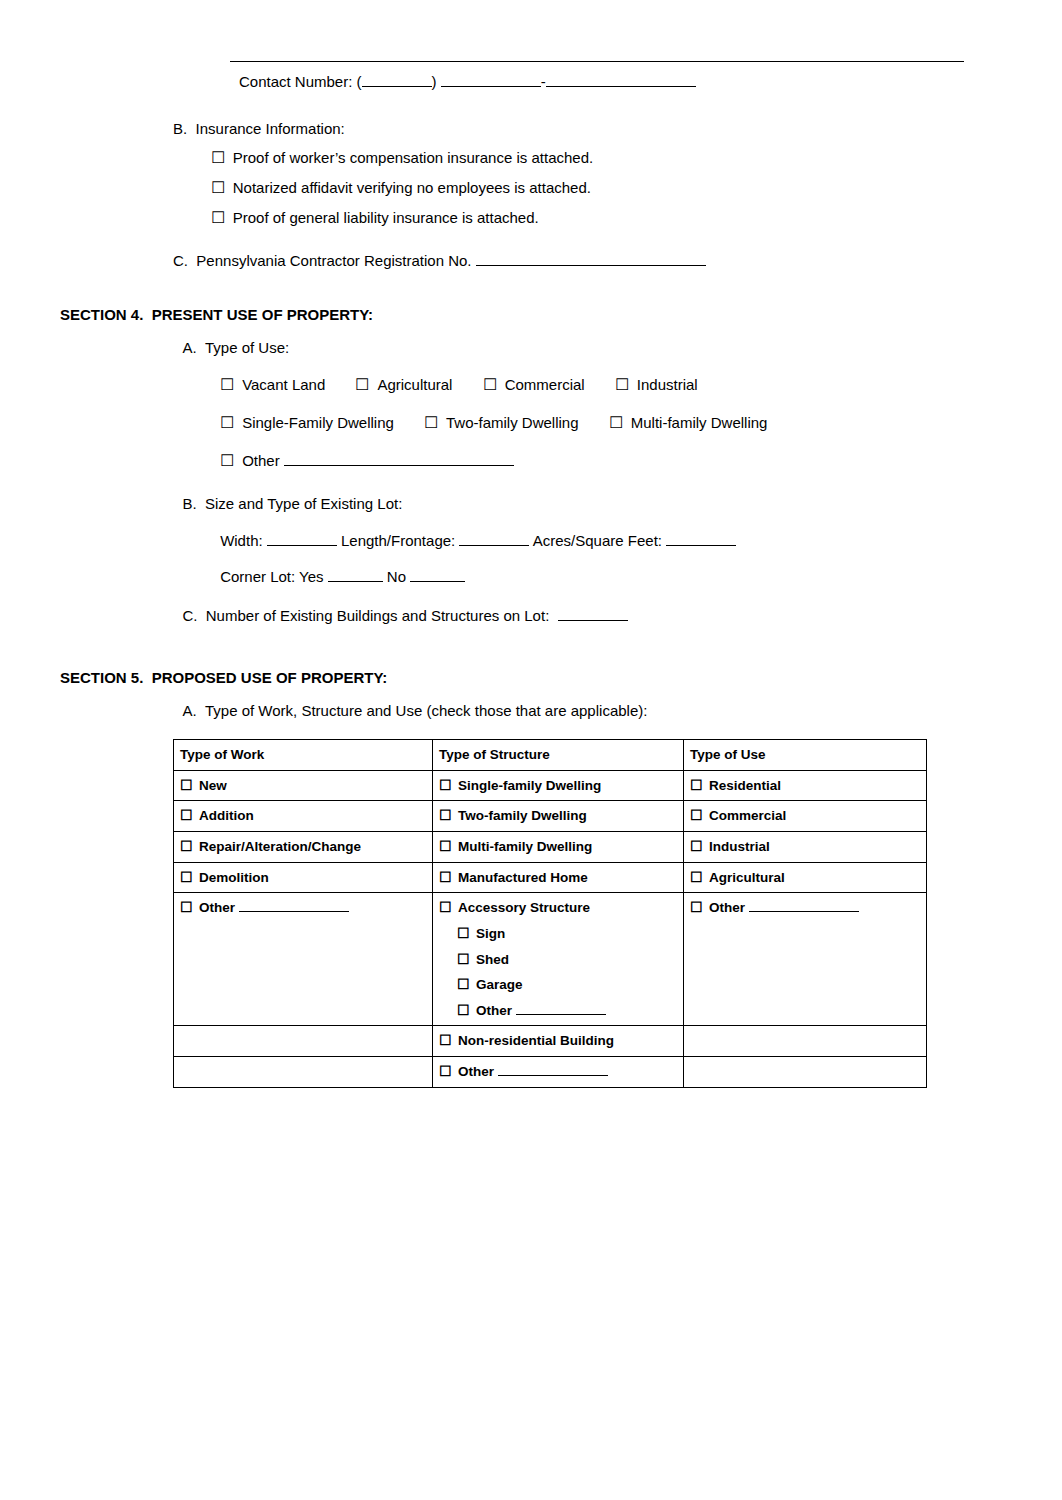Contact Number: ( ) -
B. Insurance Information:
Proof of worker’s compensation insurance is attached.
Notarized affidavit verifying no employees is attached.
Proof of general liability insurance is attached.
C. Pennsylvania Contractor Registration No.
SECTION 4. PRESENT USE OF PROPERTY:
A. Type of Use:
Vacant Land Agricultural Commercial Industrial
Single-Family Dwelling Two-family Dwelling Multi-family Dwelling
Other
B. Size and Type of Existing Lot:
Width: Length/Frontage: Acres/Square Feet:
Corner Lot: Yes No
C. Number of Existing Buildings and Structures on Lot:
SECTION 5. PROPOSED USE OF PROPERTY:
A. Type of Work, Structure and Use (check those that are applicable):
| Type of Work | Type of Structure | Type of Use |
| --- | --- | --- |
| New | Single-family Dwelling | Residential |
| Addition | Two-family Dwelling | Commercial |
| Repair/Alteration/Change | Multi-family Dwelling | Industrial |
| Demolition | Manufactured Home | Agricultural |
| Other | Accessory Structure Sign Shed Garage Other | Other |
| | Non-residential Building | |
| | Other | |